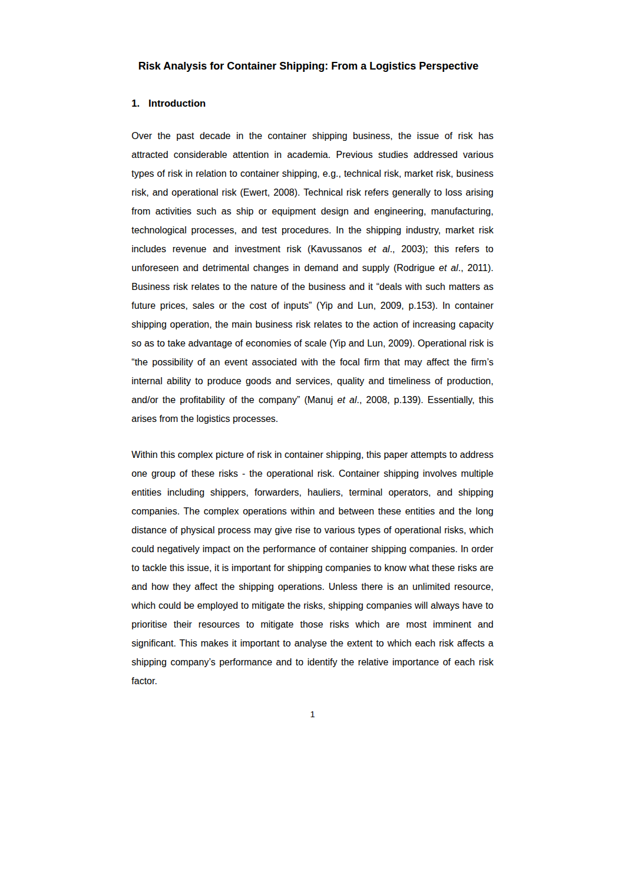Risk Analysis for Container Shipping: From a Logistics Perspective
1. Introduction
Over the past decade in the container shipping business, the issue of risk has attracted considerable attention in academia. Previous studies addressed various types of risk in relation to container shipping, e.g., technical risk, market risk, business risk, and operational risk (Ewert, 2008). Technical risk refers generally to loss arising from activities such as ship or equipment design and engineering, manufacturing, technological processes, and test procedures. In the shipping industry, market risk includes revenue and investment risk (Kavussanos et al., 2003); this refers to unforeseen and detrimental changes in demand and supply (Rodrigue et al., 2011). Business risk relates to the nature of the business and it “deals with such matters as future prices, sales or the cost of inputs” (Yip and Lun, 2009, p.153). In container shipping operation, the main business risk relates to the action of increasing capacity so as to take advantage of economies of scale (Yip and Lun, 2009). Operational risk is “the possibility of an event associated with the focal firm that may affect the firm’s internal ability to produce goods and services, quality and timeliness of production, and/or the profitability of the company” (Manuj et al., 2008, p.139). Essentially, this arises from the logistics processes.
Within this complex picture of risk in container shipping, this paper attempts to address one group of these risks - the operational risk. Container shipping involves multiple entities including shippers, forwarders, hauliers, terminal operators, and shipping companies. The complex operations within and between these entities and the long distance of physical process may give rise to various types of operational risks, which could negatively impact on the performance of container shipping companies. In order to tackle this issue, it is important for shipping companies to know what these risks are and how they affect the shipping operations. Unless there is an unlimited resource, which could be employed to mitigate the risks, shipping companies will always have to prioritise their resources to mitigate those risks which are most imminent and significant. This makes it important to analyse the extent to which each risk affects a shipping company’s performance and to identify the relative importance of each risk factor.
1